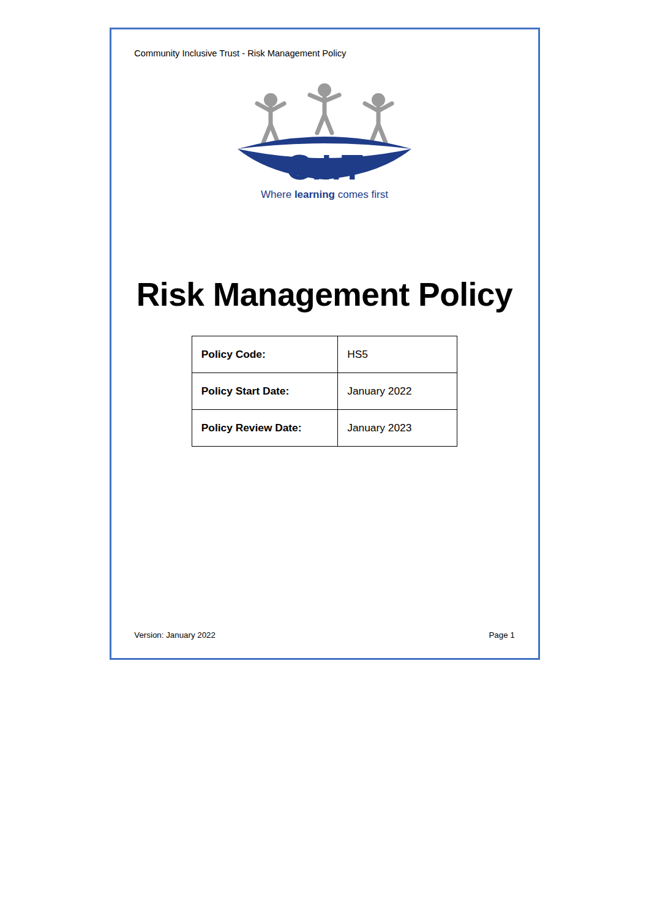Community Inclusive Trust - Risk Management Policy
C.I.T Where learning comes first
Risk Management Policy
| Policy Code: | HS5 |
| Policy Start Date: | January 2022 |
| Policy Review Date: | January 2023 |
Version: January 2022 Page 1